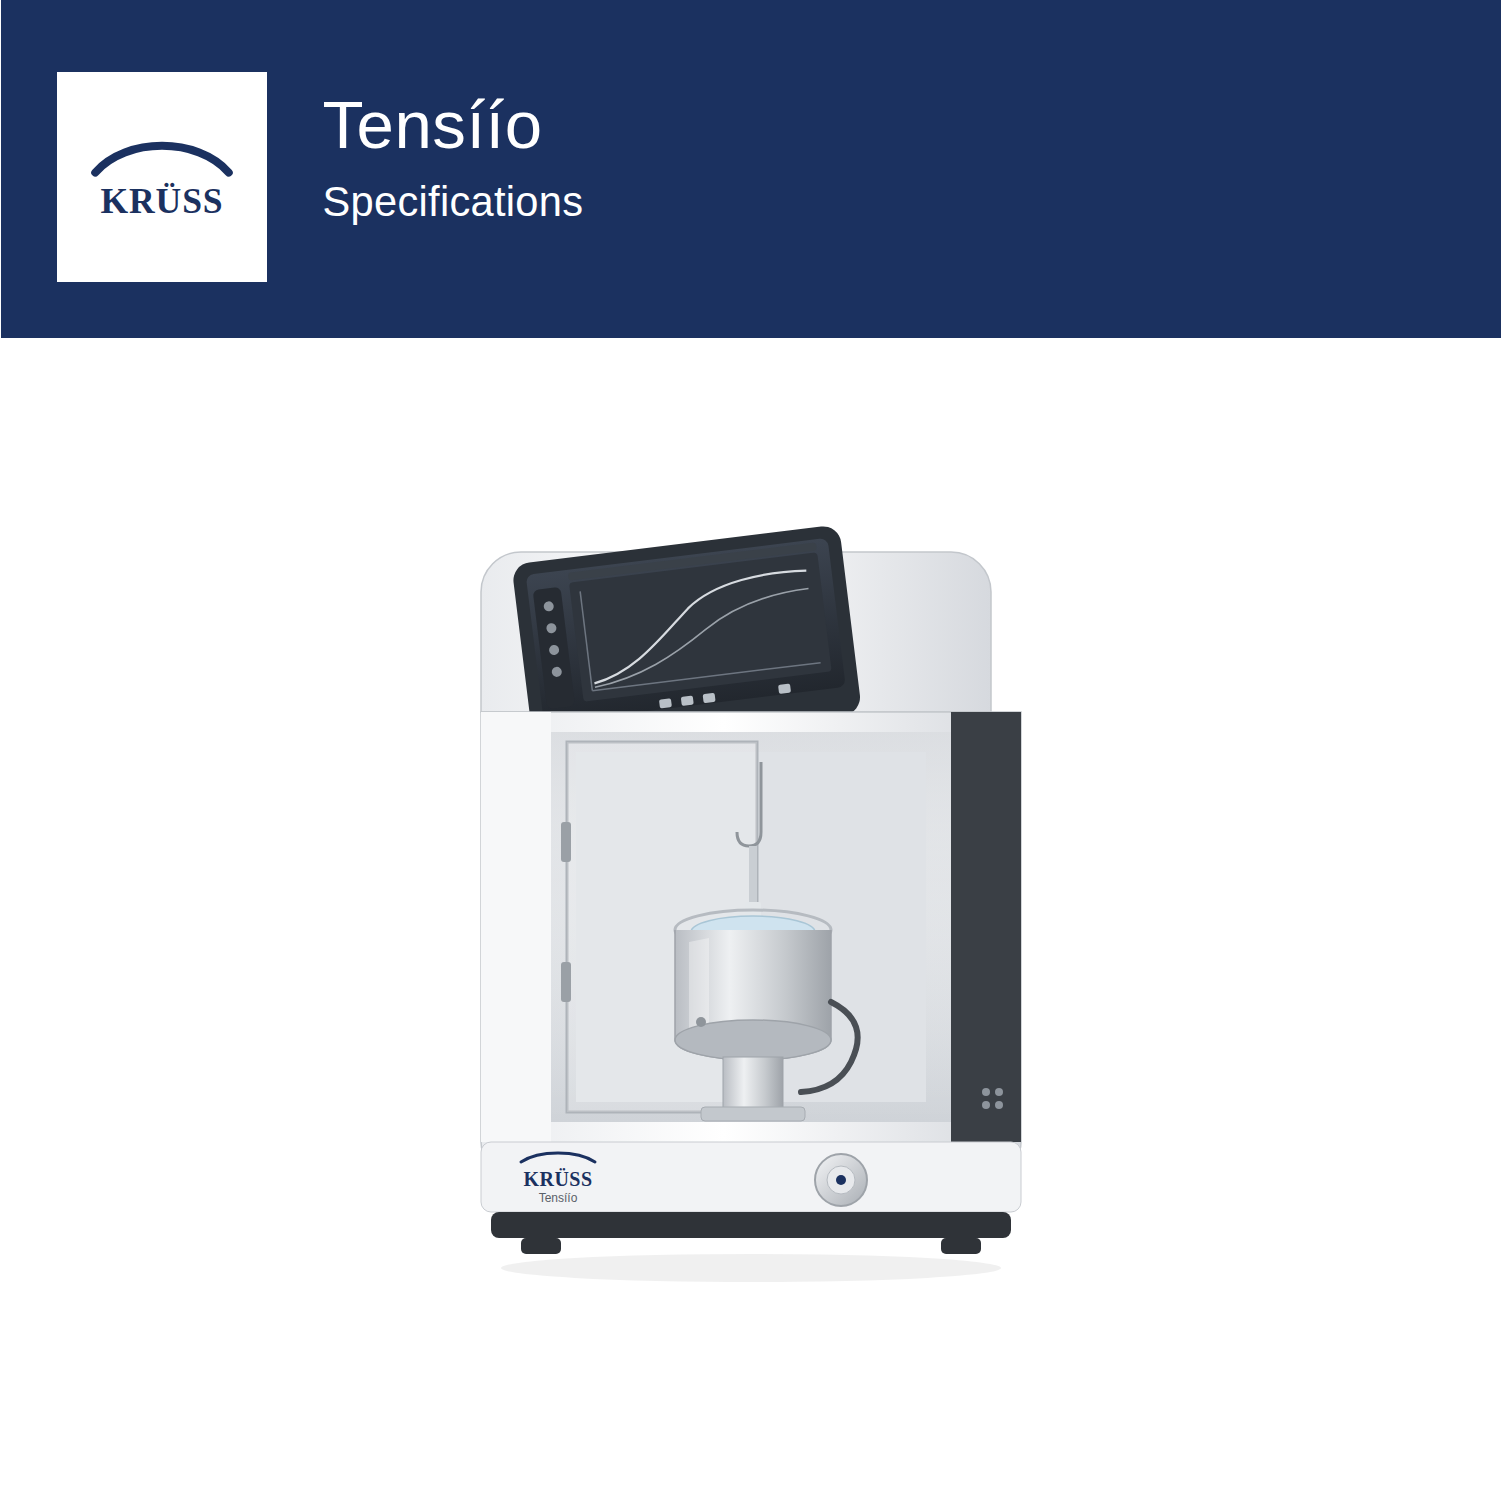KRÜSS
Tensíío
Specifications
KRÜSS Tensíío bubble pressure tensiometer A white and silver benchtop laboratory instrument with a tilted touchscreen display at the top showing a graph, an open glass-fronted measuring chamber containing a cylindrical sample vessel and probe, a KRÜSS Tensíío label on the lower front panel, and a round control knob to its right. KRÜSS Tensíío
KRÜSS Tensíío instrument